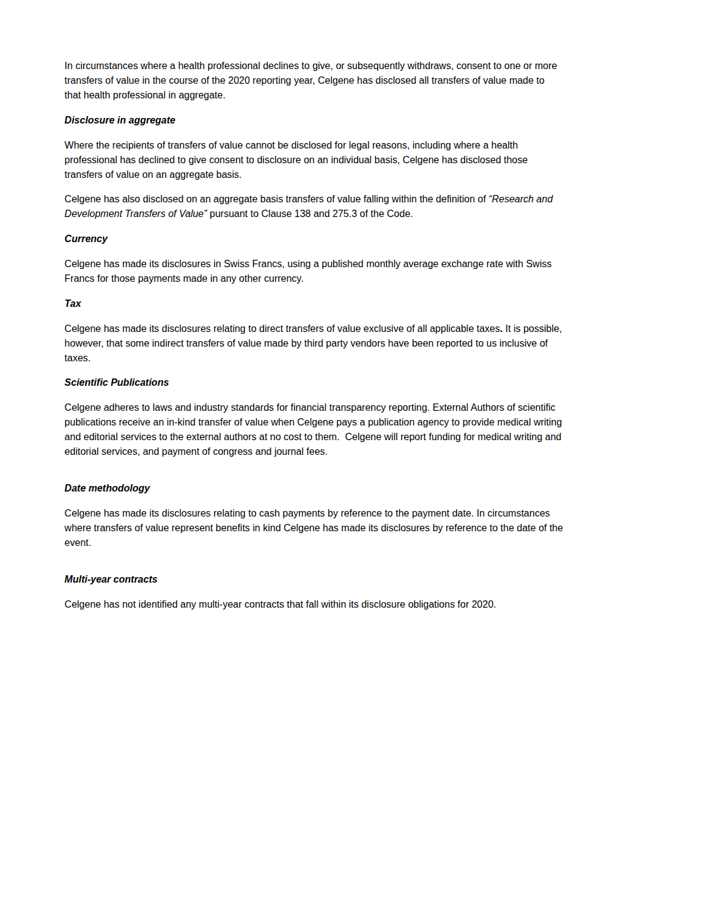In circumstances where a health professional declines to give, or subsequently withdraws, consent to one or more transfers of value in the course of the 2020 reporting year, Celgene has disclosed all transfers of value made to that health professional in aggregate.
Disclosure in aggregate
Where the recipients of transfers of value cannot be disclosed for legal reasons, including where a health professional has declined to give consent to disclosure on an individual basis, Celgene has disclosed those transfers of value on an aggregate basis.
Celgene has also disclosed on an aggregate basis transfers of value falling within the definition of “Research and Development Transfers of Value” pursuant to Clause 138 and 275.3 of the Code.
Currency
Celgene has made its disclosures in Swiss Francs, using a published monthly average exchange rate with Swiss Francs for those payments made in any other currency.
Tax
Celgene has made its disclosures relating to direct transfers of value exclusive of all applicable taxes. It is possible, however, that some indirect transfers of value made by third party vendors have been reported to us inclusive of taxes.
Scientific Publications
Celgene adheres to laws and industry standards for financial transparency reporting. External Authors of scientific publications receive an in-kind transfer of value when Celgene pays a publication agency to provide medical writing and editorial services to the external authors at no cost to them. Celgene will report funding for medical writing and editorial services, and payment of congress and journal fees.
Date methodology
Celgene has made its disclosures relating to cash payments by reference to the payment date. In circumstances where transfers of value represent benefits in kind Celgene has made its disclosures by reference to the date of the event.
Multi-year contracts
Celgene has not identified any multi-year contracts that fall within its disclosure obligations for 2020.